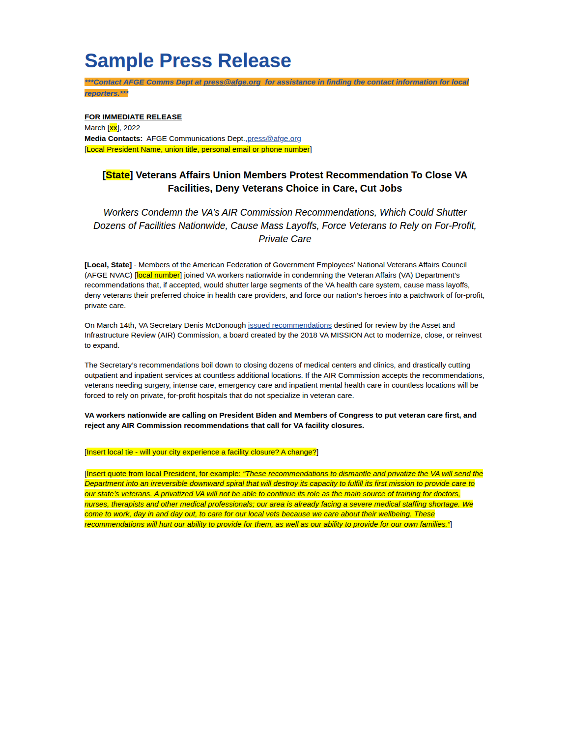Sample Press Release
***Contact AFGE Comms Dept at press@afge.org for assistance in finding the contact information for local reporters.***
FOR IMMEDIATE RELEASE
March [xx], 2022
Media Contacts: AFGE Communications Dept.,press@afge.org
[Local President Name, union title, personal email or phone number]
[State] Veterans Affairs Union Members Protest Recommendation To Close VA Facilities, Deny Veterans Choice in Care, Cut Jobs
Workers Condemn the VA’s AIR Commission Recommendations, Which Could Shutter Dozens of Facilities Nationwide, Cause Mass Layoffs, Force Veterans to Rely on For-Profit, Private Care
[Local, State] - Members of the American Federation of Government Employees’ National Veterans Affairs Council (AFGE NVAC) [local number] joined VA workers nationwide in condemning the Veteran Affairs (VA) Department’s recommendations that, if accepted, would shutter large segments of the VA health care system, cause mass layoffs, deny veterans their preferred choice in health care providers, and force our nation’s heroes into a patchwork of for-profit, private care.
On March 14th, VA Secretary Denis McDonough issued recommendations destined for review by the Asset and Infrastructure Review (AIR) Commission, a board created by the 2018 VA MISSION Act to modernize, close, or reinvest to expand.
The Secretary’s recommendations boil down to closing dozens of medical centers and clinics, and drastically cutting outpatient and inpatient services at countless additional locations. If the AIR Commission accepts the recommendations, veterans needing surgery, intense care, emergency care and inpatient mental health care in countless locations will be forced to rely on private, for-profit hospitals that do not specialize in veteran care.
VA workers nationwide are calling on President Biden and Members of Congress to put veteran care first, and reject any AIR Commission recommendations that call for VA facility closures.
[Insert local tie - will your city experience a facility closure? A change?]
[Insert quote from local President, for example: “These recommendations to dismantle and privatize the VA will send the Department into an irreversible downward spiral that will destroy its capacity to fulfill its first mission to provide care to our state’s veterans. A privatized VA will not be able to continue its role as the main source of training for doctors, nurses, therapists and other medical professionals; our area is already facing a severe medical staffing shortage. We come to work, day in and day out, to care for our local vets because we care about their wellbeing. These recommendations will hurt our ability to provide for them, as well as our ability to provide for our own families.”]